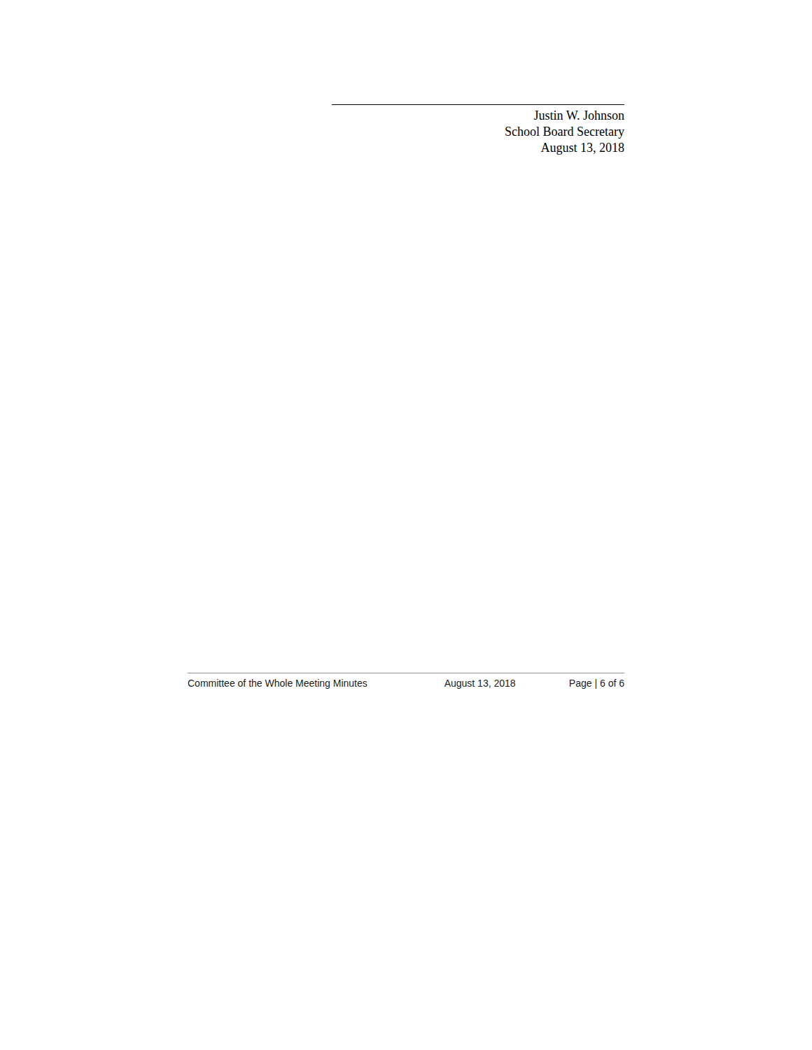Justin W. Johnson
School Board Secretary
August 13, 2018
Committee of the Whole Meeting Minutes
August 13, 2018
Page | 6 of 6